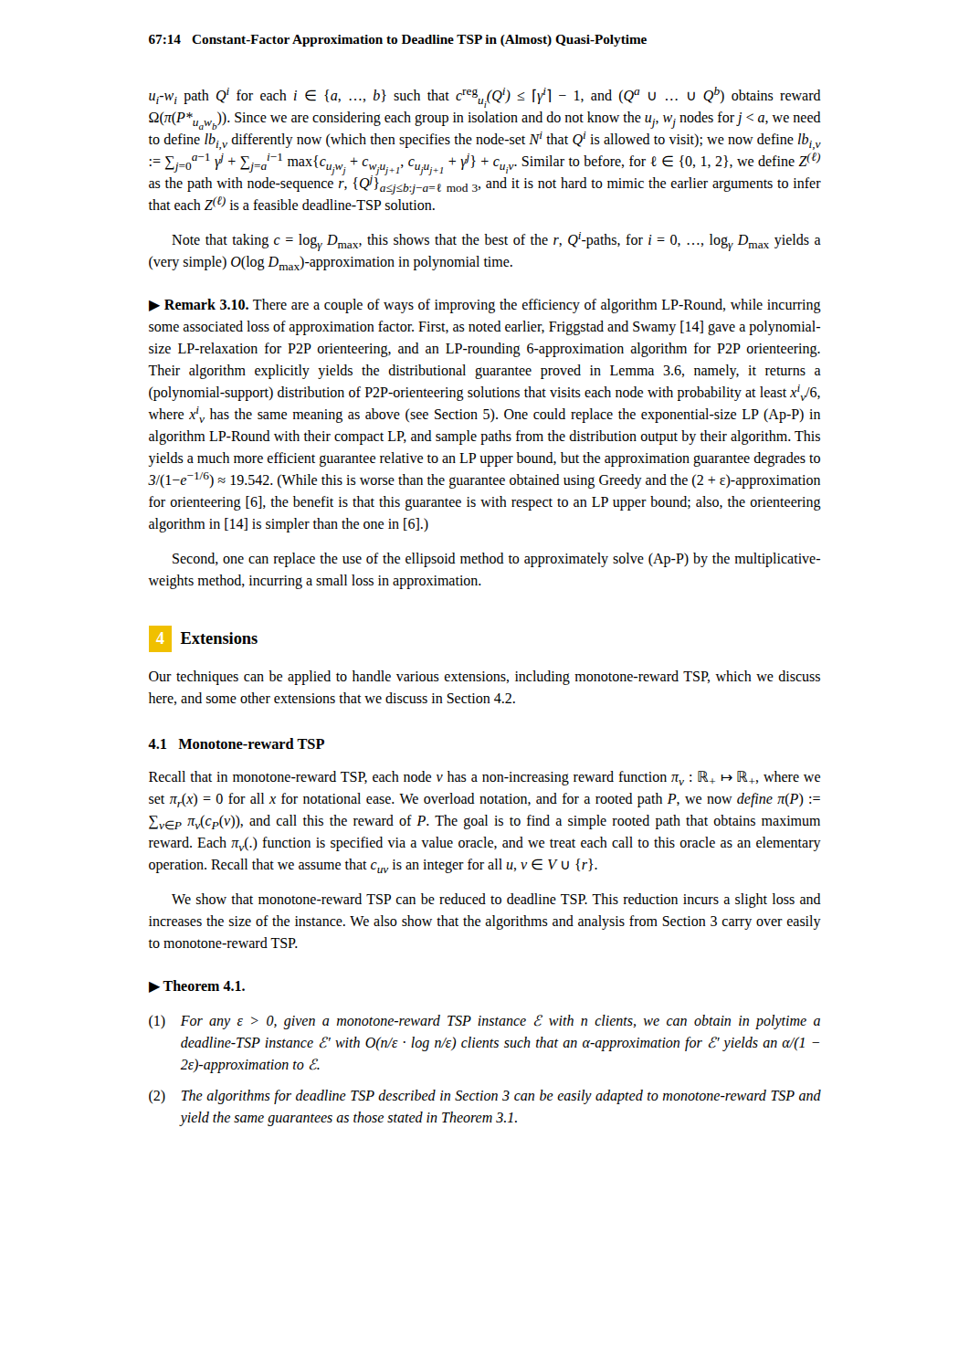67:14 Constant-Factor Approximation to Deadline TSP in (Almost) Quasi-Polytime
ui-wi path Qi for each i ∈ {a, …, b} such that cregui(Qi) ≤ ⌈γi⌉ − 1, and (Qa ∪ … ∪ Qb) obtains reward Ω(π(P*uawb)). Since we are considering each group in isolation and do not know the uj, wj nodes for j < a, we need to define lbi,v differently now (which then specifies the node-set Ni that Qi is allowed to visit); we now define lbi,v := ∑j=0a−1 γj + ∑j=ai−1 max{cujwj + cwjuj+1, cujuj+1 + γj} + cuiv. Similar to before, for ℓ ∈ {0, 1, 2}, we define Z(ℓ) as the path with node-sequence r, {Qj}a≤j≤b:j−a=ℓ mod 3, and it is not hard to mimic the earlier arguments to infer that each Z(ℓ) is a feasible deadline-TSP solution.
Note that taking c = logγ Dmax, this shows that the best of the r, Qi-paths, for i = 0, …, logγ Dmax yields a (very simple) O(log Dmax)-approximation in polynomial time.
Remark 3.10. There are a couple of ways of improving the efficiency of algorithm LP-Round, while incurring some associated loss of approximation factor. First, as noted earlier, Friggstad and Swamy [14] gave a polynomial-size LP-relaxation for P2P orienteering, and an LP-rounding 6-approximation algorithm for P2P orienteering. Their algorithm explicitly yields the distributional guarantee proved in Lemma 3.6, namely, it returns a (polynomial-support) distribution of P2P-orienteering solutions that visits each node with probability at least xiv/6, where xiv has the same meaning as above (see Section 5). One could replace the exponential-size LP (Ap-P) in algorithm LP-Round with their compact LP, and sample paths from the distribution output by their algorithm. This yields a much more efficient guarantee relative to an LP upper bound, but the approximation guarantee degrades to 3/(1−e−1/6) ≈ 19.542. (While this is worse than the guarantee obtained using Greedy and the (2 + ε)-approximation for orienteering [6], the benefit is that this guarantee is with respect to an LP upper bound; also, the orienteering algorithm in [14] is simpler than the one in [6].)
Second, one can replace the use of the ellipsoid method to approximately solve (Ap-P) by the multiplicative-weights method, incurring a small loss in approximation.
4 Extensions
Our techniques can be applied to handle various extensions, including monotone-reward TSP, which we discuss here, and some other extensions that we discuss in Section 4.2.
4.1 Monotone-reward TSP
Recall that in monotone-reward TSP, each node v has a non-increasing reward function πv : ℝ+ ↦ ℝ+, where we set πr(x) = 0 for all x for notational ease. We overload notation, and for a rooted path P, we now define π(P) := ∑v∈P πv(cP(v)), and call this the reward of P. The goal is to find a simple rooted path that obtains maximum reward. Each πv(.) function is specified via a value oracle, and we treat each call to this oracle as an elementary operation. Recall that we assume that cuv is an integer for all u, v ∈ V ∪ {r}.
We show that monotone-reward TSP can be reduced to deadline TSP. This reduction incurs a slight loss and increases the size of the instance. We also show that the algorithms and analysis from Section 3 carry over easily to monotone-reward TSP.
Theorem 4.1.
(1) For any ε > 0, given a monotone-reward TSP instance ℰ with n clients, we can obtain in polytime a deadline-TSP instance ℰ′ with O(n/ε · log n/ε) clients such that an α-approximation for ℰ′ yields an α/(1 − 2ε)-approximation to ℰ.
(2) The algorithms for deadline TSP described in Section 3 can be easily adapted to monotone-reward TSP and yield the same guarantees as those stated in Theorem 3.1.